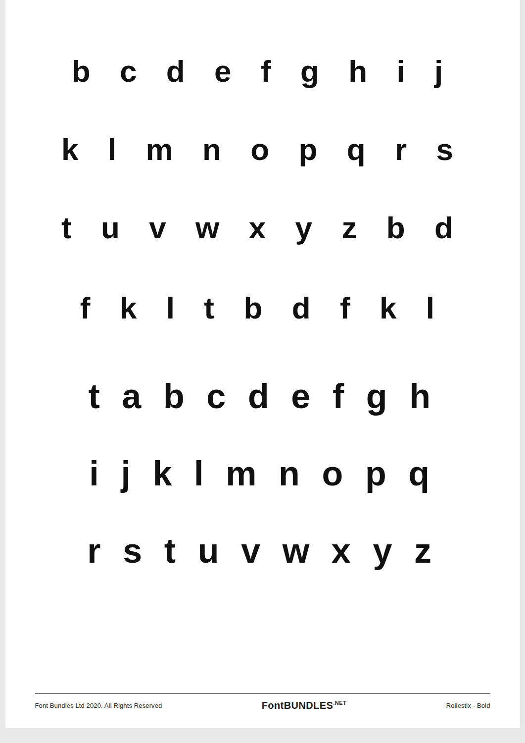b c d e f g h i j
k l m n o p q r s
t u v w x y z b d
f k l t b d f k l
t a b c d e f g h
i j k l m n o p q
r s t u v w x y z
Font Bundles Ltd 2020. All Rights Reserved
FontBUNDLES.NET
Rollestix - Bold